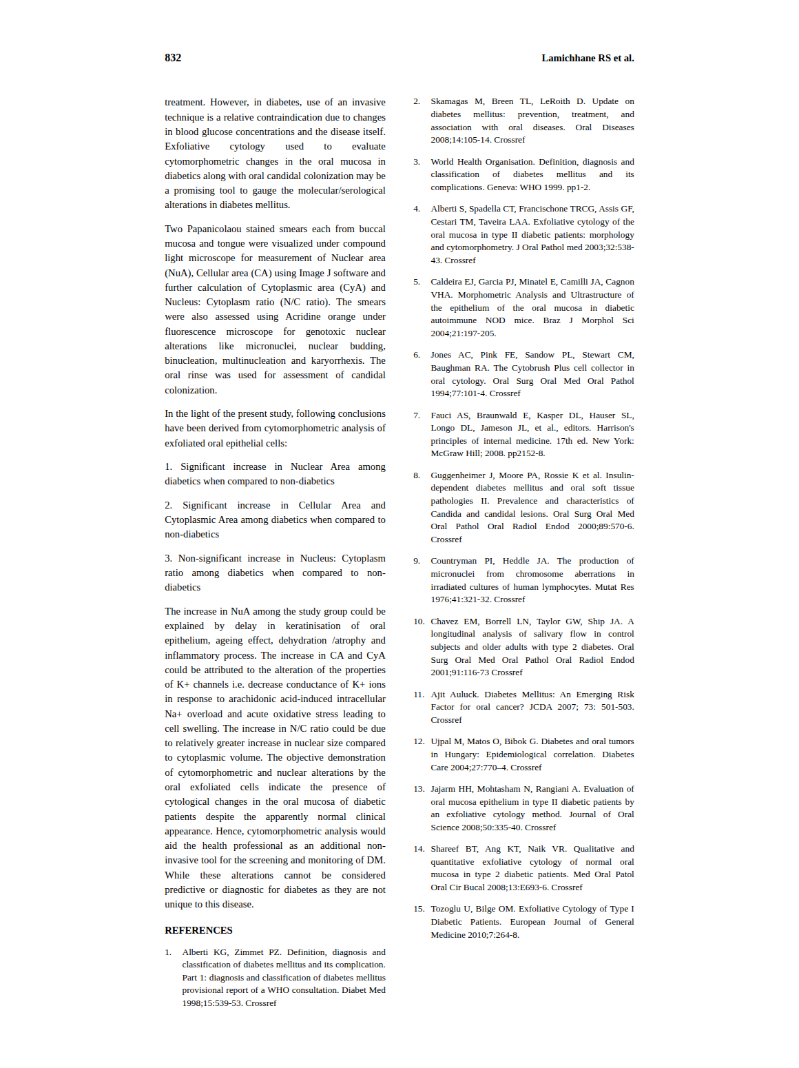832 Lamichhane RS et al.
treatment. However, in diabetes, use of an invasive technique is a relative contraindication due to changes in blood glucose concentrations and the disease itself. Exfoliative cytology used to evaluate cytomorphometric changes in the oral mucosa in diabetics along with oral candidal colonization may be a promising tool to gauge the molecular/serological alterations in diabetes mellitus.
Two Papanicolaou stained smears each from buccal mucosa and tongue were visualized under compound light microscope for measurement of Nuclear area (NuA), Cellular area (CA) using Image J software and further calculation of Cytoplasmic area (CyA) and Nucleus: Cytoplasm ratio (N/C ratio). The smears were also assessed using Acridine orange under fluorescence microscope for genotoxic nuclear alterations like micronuclei, nuclear budding, binucleation, multinucleation and karyorrhexis. The oral rinse was used for assessment of candidal colonization.
In the light of the present study, following conclusions have been derived from cytomorphometric analysis of exfoliated oral epithelial cells:
1. Significant increase in Nuclear Area among diabetics when compared to non-diabetics
2. Significant increase in Cellular Area and Cytoplasmic Area among diabetics when compared to non-diabetics
3. Non-significant increase in Nucleus: Cytoplasm ratio among diabetics when compared to non-diabetics
The increase in NuA among the study group could be explained by delay in keratinisation of oral epithelium, ageing effect, dehydration /atrophy and inflammatory process. The increase in CA and CyA could be attributed to the alteration of the properties of K+ channels i.e. decrease conductance of K+ ions in response to arachidonic acid-induced intracellular Na+ overload and acute oxidative stress leading to cell swelling. The increase in N/C ratio could be due to relatively greater increase in nuclear size compared to cytoplasmic volume. The objective demonstration of cytomorphometric and nuclear alterations by the oral exfoliated cells indicate the presence of cytological changes in the oral mucosa of diabetic patients despite the apparently normal clinical appearance. Hence, cytomorphometric analysis would aid the health professional as an additional non-invasive tool for the screening and monitoring of DM. While these alterations cannot be considered predictive or diagnostic for diabetes as they are not unique to this disease.
REFERENCES
Alberti KG, Zimmet PZ. Definition, diagnosis and classification of diabetes mellitus and its complication. Part 1: diagnosis and classification of diabetes mellitus provisional report of a WHO consultation. Diabet Med 1998;15:539-53. Crossref
Skamagas M, Breen TL, LeRoith D. Update on diabetes mellitus: prevention, treatment, and association with oral diseases. Oral Diseases 2008;14:105-14. Crossref
World Health Organisation. Definition, diagnosis and classification of diabetes mellitus and its complications. Geneva: WHO 1999. pp1-2.
Alberti S, Spadella CT, Francischone TRCG, Assis GF, Cestari TM, Taveira LAA. Exfoliative cytology of the oral mucosa in type II diabetic patients: morphology and cytomorphometry. J Oral Pathol med 2003;32:538-43. Crossref
Caldeira EJ, Garcia PJ, Minatel E, Camilli JA, Cagnon VHA. Morphometric Analysis and Ultrastructure of the epithelium of the oral mucosa in diabetic autoimmune NOD mice. Braz J Morphol Sci 2004;21:197-205.
Jones AC, Pink FE, Sandow PL, Stewart CM, Baughman RA. The Cytobrush Plus cell collector in oral cytology. Oral Surg Oral Med Oral Pathol 1994;77:101-4. Crossref
Fauci AS, Braunwald E, Kasper DL, Hauser SL, Longo DL, Jameson JL, et al., editors. Harrison's principles of internal medicine. 17th ed. New York: McGraw Hill; 2008. pp2152-8.
Guggenheimer J, Moore PA, Rossie K et al. Insulin-dependent diabetes mellitus and oral soft tissue pathologies II. Prevalence and characteristics of Candida and candidal lesions. Oral Surg Oral Med Oral Pathol Oral Radiol Endod 2000;89:570-6. Crossref
Countryman PI, Heddle JA. The production of micronuclei from chromosome aberrations in irradiated cultures of human lymphocytes. Mutat Res 1976;41:321-32. Crossref
Chavez EM, Borrell LN, Taylor GW, Ship JA. A longitudinal analysis of salivary flow in control subjects and older adults with type 2 diabetes. Oral Surg Oral Med Oral Pathol Oral Radiol Endod 2001;91:116-73 Crossref
Ajit Auluck. Diabetes Mellitus: An Emerging Risk Factor for oral cancer? JCDA 2007; 73: 501-503. Crossref
Ujpal M, Matos O, Bibok G. Diabetes and oral tumors in Hungary: Epidemiological correlation. Diabetes Care 2004;27:770–4. Crossref
Jajarm HH, Mohtasham N, Rangiani A. Evaluation of oral mucosa epithelium in type II diabetic patients by an exfoliative cytology method. Journal of Oral Science 2008;50:335-40. Crossref
Shareef BT, Ang KT, Naik VR. Qualitative and quantitative exfoliative cytology of normal oral mucosa in type 2 diabetic patients. Med Oral Patol Oral Cir Bucal 2008;13:E693-6. Crossref
Tozoglu U, Bilge OM. Exfoliative Cytology of Type I Diabetic Patients. European Journal of General Medicine 2010;7:264-8.